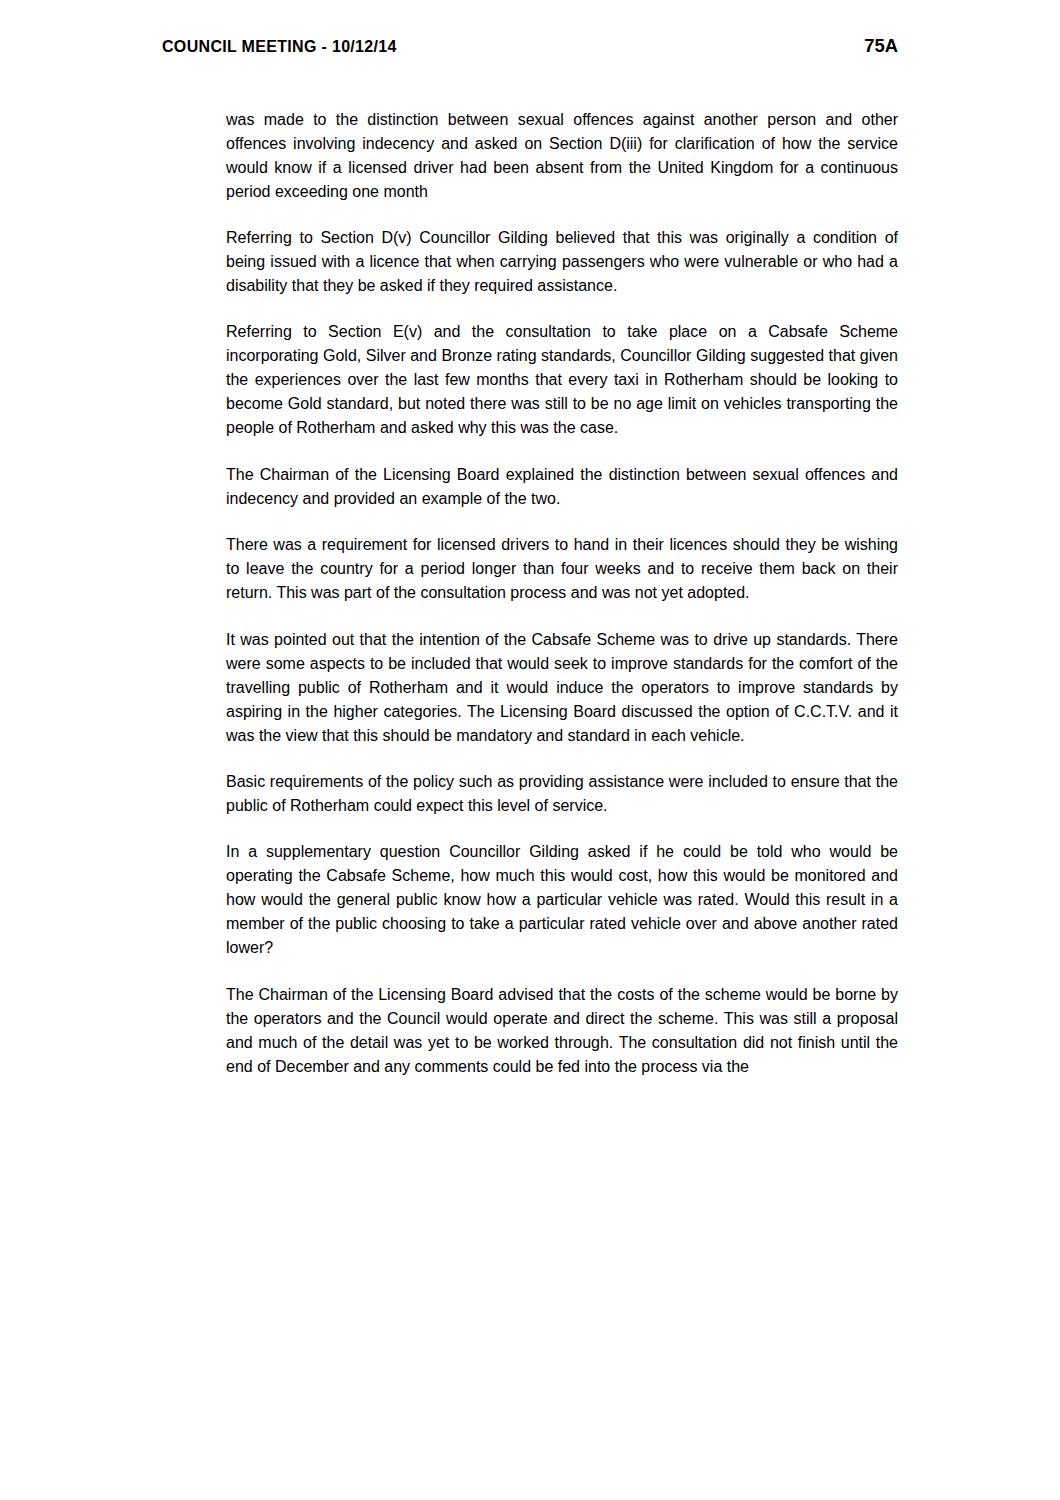COUNCIL MEETING - 10/12/14 75A
was made to the distinction between sexual offences against another person and other offences involving indecency and asked on Section D(iii) for clarification of how the service would know if a licensed driver had been absent from the United Kingdom for a continuous period exceeding one month
Referring to Section D(v) Councillor Gilding believed that this was originally a condition of being issued with a licence that when carrying passengers who were vulnerable or who had a disability that they be asked if they required assistance.
Referring to Section E(v) and the consultation to take place on a Cabsafe Scheme incorporating Gold, Silver and Bronze rating standards, Councillor Gilding suggested that given the experiences over the last few months that every taxi in Rotherham should be looking to become Gold standard, but noted there was still to be no age limit on vehicles transporting the people of Rotherham and asked why this was the case.
The Chairman of the Licensing Board explained the distinction between sexual offences and indecency and provided an example of the two.
There was a requirement for licensed drivers to hand in their licences should they be wishing to leave the country for a period longer than four weeks and to receive them back on their return. This was part of the consultation process and was not yet adopted.
It was pointed out that the intention of the Cabsafe Scheme was to drive up standards. There were some aspects to be included that would seek to improve standards for the comfort of the travelling public of Rotherham and it would induce the operators to improve standards by aspiring in the higher categories. The Licensing Board discussed the option of C.C.T.V. and it was the view that this should be mandatory and standard in each vehicle.
Basic requirements of the policy such as providing assistance were included to ensure that the public of Rotherham could expect this level of service.
In a supplementary question Councillor Gilding asked if he could be told who would be operating the Cabsafe Scheme, how much this would cost, how this would be monitored and how would the general public know how a particular vehicle was rated. Would this result in a member of the public choosing to take a particular rated vehicle over and above another rated lower?
The Chairman of the Licensing Board advised that the costs of the scheme would be borne by the operators and the Council would operate and direct the scheme. This was still a proposal and much of the detail was yet to be worked through. The consultation did not finish until the end of December and any comments could be fed into the process via the